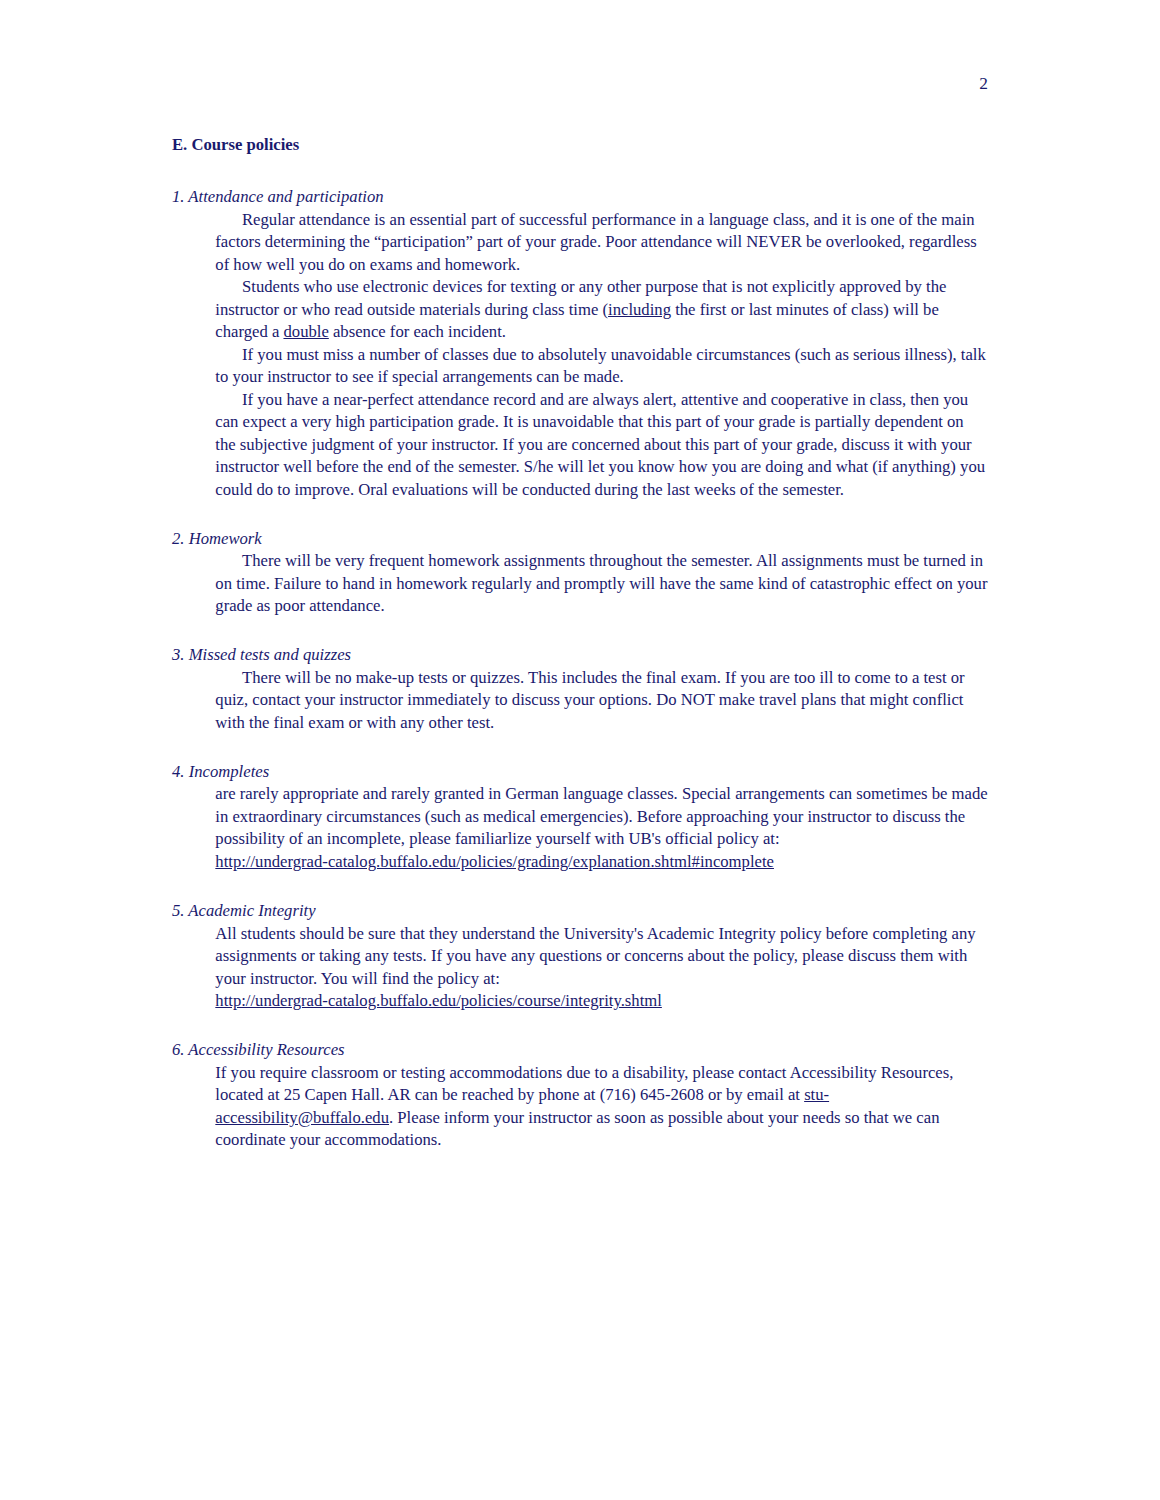2
E. Course policies
1. Attendance and participation
Regular attendance is an essential part of successful performance in a language class, and it is one of the main factors determining the “participation” part of your grade. Poor attendance will NEVER be overlooked, regardless of how well you do on exams and homework.
Students who use electronic devices for texting or any other purpose that is not explicitly approved by the instructor or who read outside materials during class time (including the first or last minutes of class) will be charged a double absence for each incident.
If you must miss a number of classes due to absolutely unavoidable circumstances (such as serious illness), talk to your instructor to see if special arrangements can be made.
If you have a near-perfect attendance record and are always alert, attentive and cooperative in class, then you can expect a very high participation grade. It is unavoidable that this part of your grade is partially dependent on the subjective judgment of your instructor. If you are concerned about this part of your grade, discuss it with your instructor well before the end of the semester. S/he will let you know how you are doing and what (if anything) you could do to improve. Oral evaluations will be conducted during the last weeks of the semester.
2. Homework
There will be very frequent homework assignments throughout the semester. All assignments must be turned in on time. Failure to hand in homework regularly and promptly will have the same kind of catastrophic effect on your grade as poor attendance.
3. Missed tests and quizzes
There will be no make-up tests or quizzes. This includes the final exam. If you are too ill to come to a test or quiz, contact your instructor immediately to discuss your options. Do NOT make travel plans that might conflict with the final exam or with any other test.
4. Incompletes
are rarely appropriate and rarely granted in German language classes. Special arrangements can sometimes be made in extraordinary circumstances (such as medical emergencies). Before approaching your instructor to discuss the possibility of an incomplete, please familiarlize yourself with UB's official policy at:
http://undergrad-catalog.buffalo.edu/policies/grading/explanation.shtml#incomplete
5. Academic Integrity
All students should be sure that they understand the University's Academic Integrity policy before completing any assignments or taking any tests. If you have any questions or concerns about the policy, please discuss them with your instructor. You will find the policy at:
http://undergrad-catalog.buffalo.edu/policies/course/integrity.shtml
6. Accessibility Resources
If you require classroom or testing accommodations due to a disability, please contact Accessibility Resources, located at 25 Capen Hall. AR can be reached by phone at (716) 645-2608 or by email at stu-accessibility@buffalo.edu. Please inform your instructor as soon as possible about your needs so that we can coordinate your accommodations.